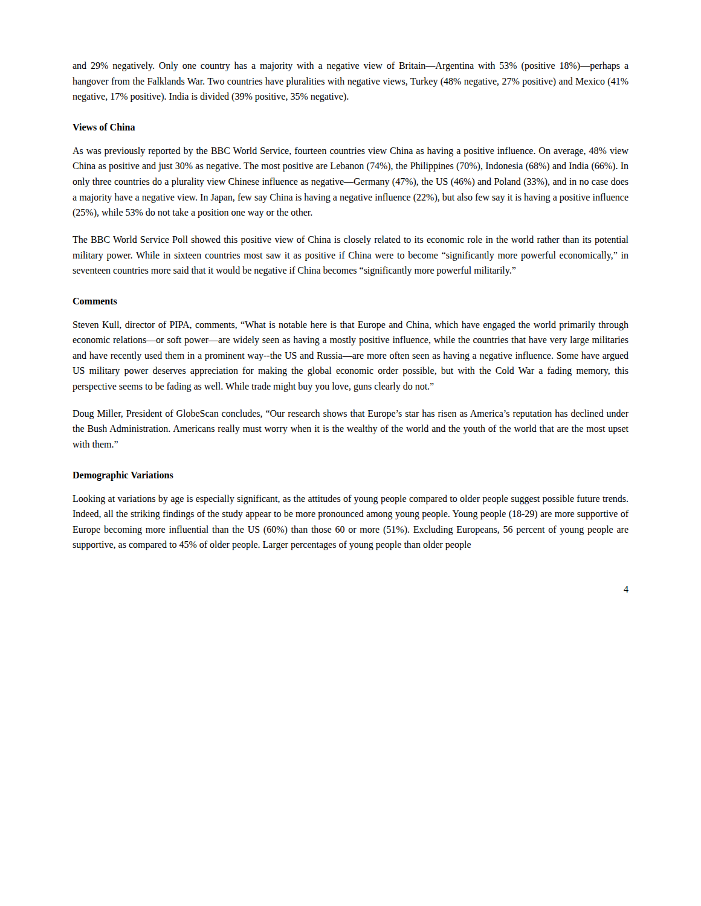and 29% negatively. Only one country has a majority with a negative view of Britain—Argentina with 53% (positive 18%)—perhaps a hangover from the Falklands War. Two countries have pluralities with negative views, Turkey (48% negative, 27% positive) and Mexico (41% negative, 17% positive). India is divided (39% positive, 35% negative).
Views of China
As was previously reported by the BBC World Service, fourteen countries view China as having a positive influence. On average, 48% view China as positive and just 30% as negative. The most positive are Lebanon (74%), the Philippines (70%), Indonesia (68%) and India (66%). In only three countries do a plurality view Chinese influence as negative—Germany (47%), the US (46%) and Poland (33%), and in no case does a majority have a negative view. In Japan, few say China is having a negative influence (22%), but also few say it is having a positive influence (25%), while 53% do not take a position one way or the other.
The BBC World Service Poll showed this positive view of China is closely related to its economic role in the world rather than its potential military power. While in sixteen countries most saw it as positive if China were to become “significantly more powerful economically,” in seventeen countries more said that it would be negative if China becomes “significantly more powerful militarily.”
Comments
Steven Kull, director of PIPA, comments, “What is notable here is that Europe and China, which have engaged the world primarily through economic relations—or soft power—are widely seen as having a mostly positive influence, while the countries that have very large militaries and have recently used them in a prominent way--the US and Russia—are more often seen as having a negative influence. Some have argued US military power deserves appreciation for making the global economic order possible, but with the Cold War a fading memory, this perspective seems to be fading as well. While trade might buy you love, guns clearly do not.”
Doug Miller, President of GlobeScan concludes, “Our research shows that Europe’s star has risen as America’s reputation has declined under the Bush Administration. Americans really must worry when it is the wealthy of the world and the youth of the world that are the most upset with them.”
Demographic Variations
Looking at variations by age is especially significant, as the attitudes of young people compared to older people suggest possible future trends. Indeed, all the striking findings of the study appear to be more pronounced among young people. Young people (18-29) are more supportive of Europe becoming more influential than the US (60%) than those 60 or more (51%). Excluding Europeans, 56 percent of young people are supportive, as compared to 45% of older people. Larger percentages of young people than older people
4